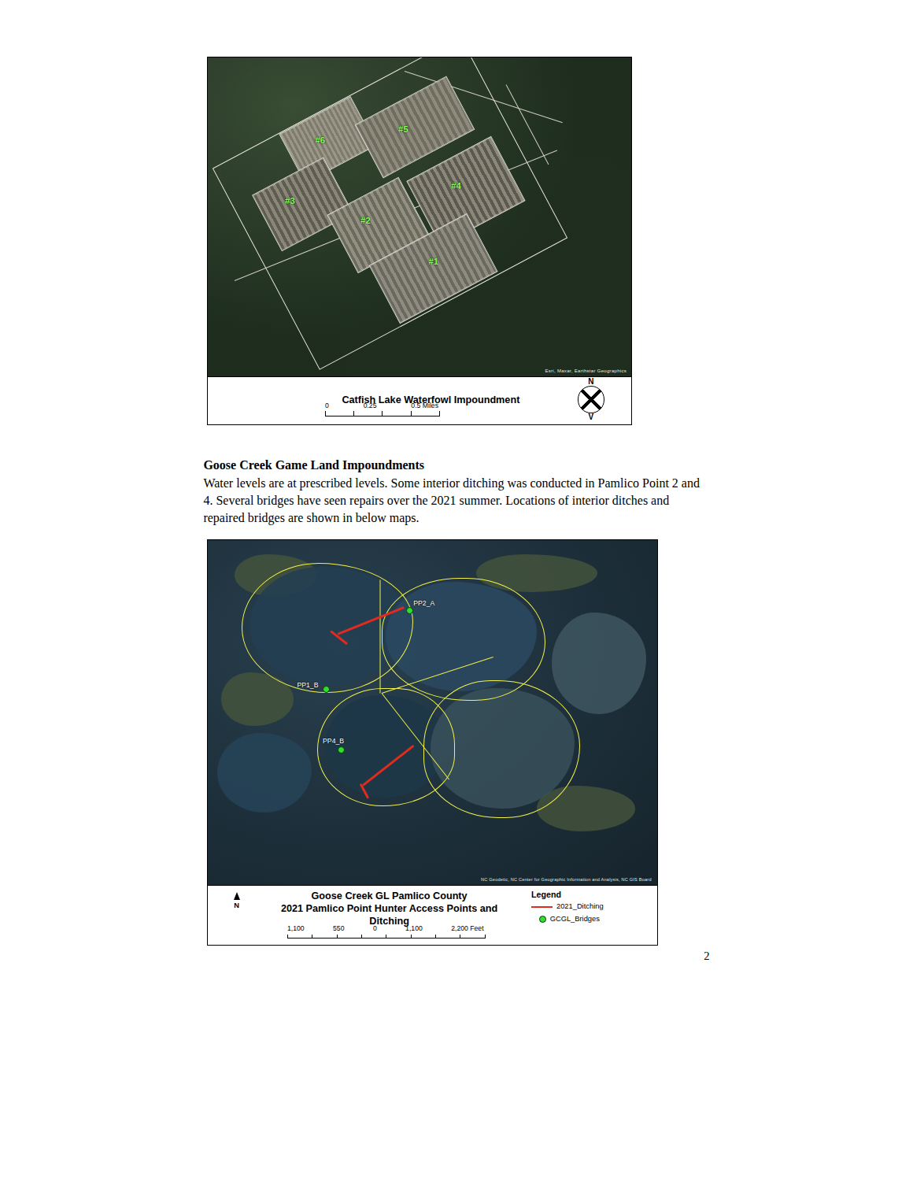#6
#5
#3
#2
#4
#1
Esri, Maxar, Earthstar Geographics
Catfish Lake Waterfowl Impoundment
00.250.5 Miles
N
V
Goose Creek Game Land Impoundments
Water levels are at prescribed levels. Some interior ditching was conducted in Pamlico Point 2 and 4. Several bridges have seen repairs over the 2021 summer. Locations of interior ditches and repaired bridges are shown in below maps.
PP2_A
PP1_B
PP4_B
NC Geodetic, NC Center for Geographic Information and Analysis, NC GIS Board
N
Goose Creek GL Pamlico County
2021 Pamlico Point Hunter Access Points and Ditching
Legend
2021_Ditching
GCGL_Bridges
1,10055001,1002,200 Feet
2